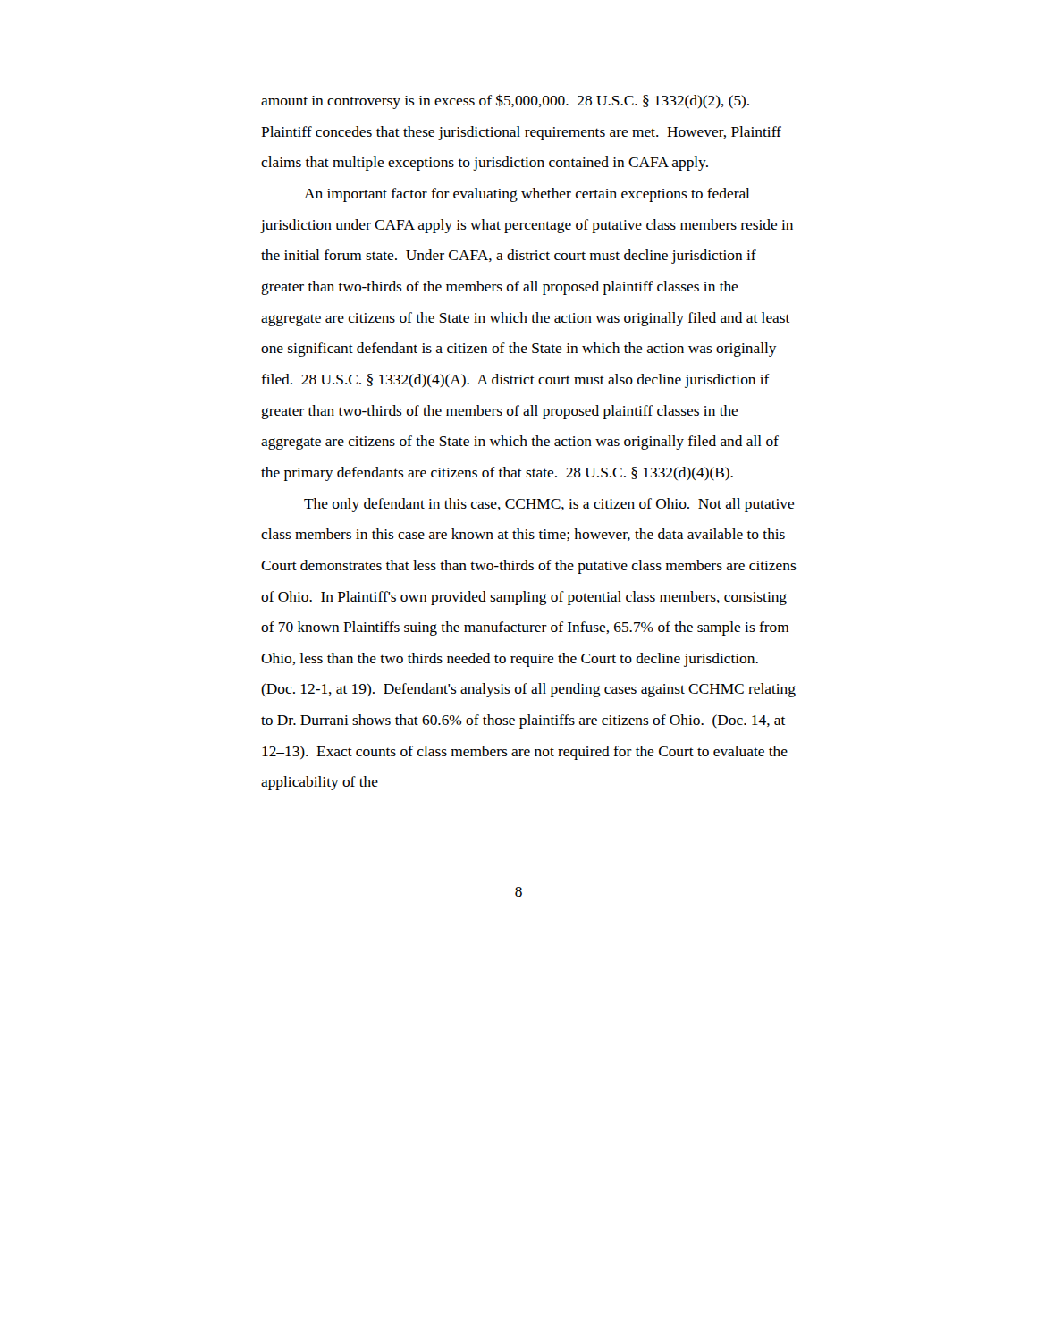amount in controversy is in excess of $5,000,000. 28 U.S.C. § 1332(d)(2), (5). Plaintiff concedes that these jurisdictional requirements are met. However, Plaintiff claims that multiple exceptions to jurisdiction contained in CAFA apply.
An important factor for evaluating whether certain exceptions to federal jurisdiction under CAFA apply is what percentage of putative class members reside in the initial forum state. Under CAFA, a district court must decline jurisdiction if greater than two-thirds of the members of all proposed plaintiff classes in the aggregate are citizens of the State in which the action was originally filed and at least one significant defendant is a citizen of the State in which the action was originally filed. 28 U.S.C. § 1332(d)(4)(A). A district court must also decline jurisdiction if greater than two-thirds of the members of all proposed plaintiff classes in the aggregate are citizens of the State in which the action was originally filed and all of the primary defendants are citizens of that state. 28 U.S.C. § 1332(d)(4)(B).
The only defendant in this case, CCHMC, is a citizen of Ohio. Not all putative class members in this case are known at this time; however, the data available to this Court demonstrates that less than two-thirds of the putative class members are citizens of Ohio. In Plaintiff's own provided sampling of potential class members, consisting of 70 known Plaintiffs suing the manufacturer of Infuse, 65.7% of the sample is from Ohio, less than the two thirds needed to require the Court to decline jurisdiction. (Doc. 12-1, at 19). Defendant's analysis of all pending cases against CCHMC relating to Dr. Durrani shows that 60.6% of those plaintiffs are citizens of Ohio. (Doc. 14, at 12–13). Exact counts of class members are not required for the Court to evaluate the applicability of the
8